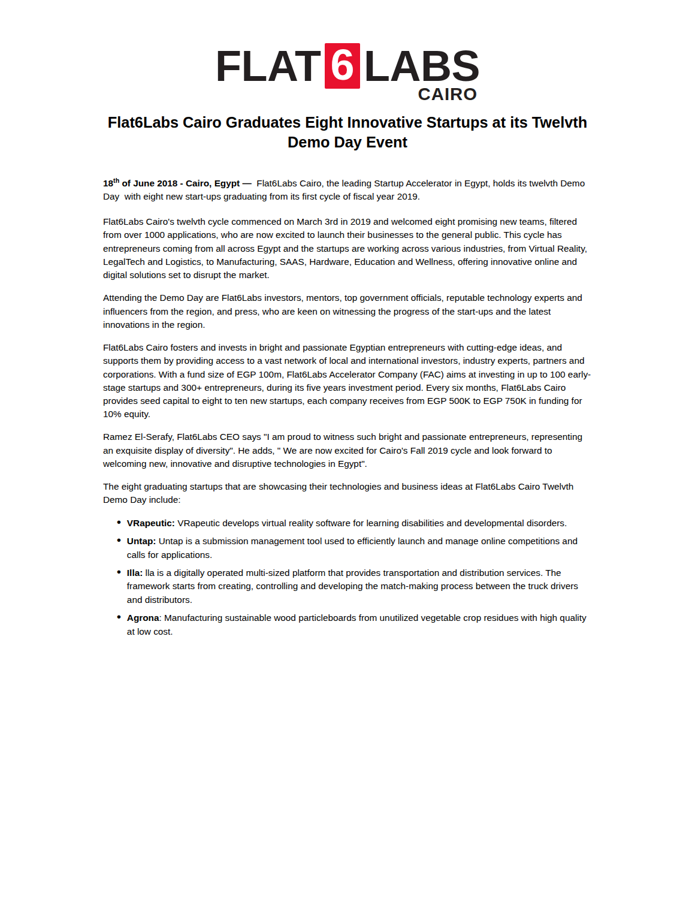FLAT 6 LABS
CAIRO
Flat6Labs Cairo Graduates Eight Innovative Startups at its Twelvth Demo Day Event
18th of June 2018 - Cairo, Egypt — Flat6Labs Cairo, the leading Startup Accelerator in Egypt, holds its twelvth Demo Day with eight new start-ups graduating from its first cycle of fiscal year 2019.
Flat6Labs Cairo's twelvth cycle commenced on March 3rd in 2019 and welcomed eight promising new teams, filtered from over 1000 applications, who are now excited to launch their businesses to the general public. This cycle has entrepreneurs coming from all across Egypt and the startups are working across various industries, from Virtual Reality, LegalTech and Logistics, to Manufacturing, SAAS, Hardware, Education and Wellness, offering innovative online and digital solutions set to disrupt the market.
Attending the Demo Day are Flat6Labs investors, mentors, top government officials, reputable technology experts and influencers from the region, and press, who are keen on witnessing the progress of the start-ups and the latest innovations in the region.
Flat6Labs Cairo fosters and invests in bright and passionate Egyptian entrepreneurs with cutting-edge ideas, and supports them by providing access to a vast network of local and international investors, industry experts, partners and corporations. With a fund size of EGP 100m, Flat6Labs Accelerator Company (FAC) aims at investing in up to 100 early-stage startups and 300+ entrepreneurs, during its five years investment period. Every six months, Flat6Labs Cairo provides seed capital to eight to ten new startups, each company receives from EGP 500K to EGP 750K in funding for 10% equity.
Ramez El-Serafy, Flat6Labs CEO says "I am proud to witness such bright and passionate entrepreneurs, representing an exquisite display of diversity". He adds, " We are now excited for Cairo's Fall 2019 cycle and look forward to welcoming new, innovative and disruptive technologies in Egypt".
The eight graduating startups that are showcasing their technologies and business ideas at Flat6Labs Cairo Twelvth Demo Day include:
VRapeutic: VRapeutic develops virtual reality software for learning disabilities and developmental disorders.
Untap: Untap is a submission management tool used to efficiently launch and manage online competitions and calls for applications.
Illa: lla is a digitally operated multi-sized platform that provides transportation and distribution services. The framework starts from creating, controlling and developing the match-making process between the truck drivers and distributors.
Agrona: Manufacturing sustainable wood particleboards from unutilized vegetable crop residues with high quality at low cost.